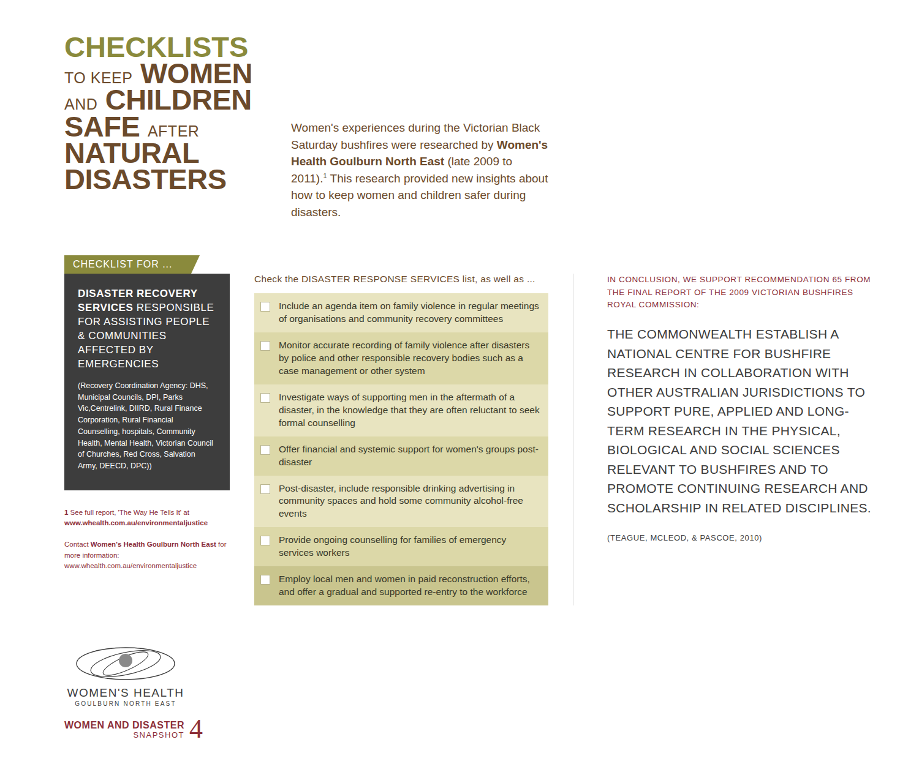CHECKLISTS
TO KEEP WOMEN
AND CHILDREN
SAFE AFTER
NATURAL
DISASTERS
Women's experiences during the Victorian Black Saturday bushfires were researched by Women's Health Goulburn North East (late 2009 to 2011).1 This research provided new insights about how to keep women and children safer during disasters.
CHECKLIST FOR ...
DISASTER RECOVERY SERVICES RESPONSIBLE FOR ASSISTING PEOPLE & COMMUNITIES AFFECTED BY EMERGENCIES
(Recovery Coordination Agency: DHS, Municipal Councils, DPI, Parks Vic,Centrelink, DIIRD, Rural Finance Corporation, Rural Financial Counselling, hospitals, Community Health, Mental Health, Victorian Council of Churches, Red Cross, Salvation Army, DEECD, DPC))
1 See full report, 'The Way He Tells It' at
www.whealth.com.au/environmentaljustice
Contact Women's Health Goulburn North East for more information:
www.whealth.com.au/environmentaljustice
Check the DISASTER RESPONSE SERVICES list, as well as ...
Include an agenda item on family violence in regular meetings of organisations and community recovery committees
Monitor accurate recording of family violence after disasters by police and other responsible recovery bodies such as a case management or other system
Investigate ways of supporting men in the aftermath of a disaster, in the knowledge that they are often reluctant to seek formal counselling
Offer financial and systemic support for women's groups post-disaster
Post-disaster, include responsible drinking advertising in community spaces and hold some community alcohol-free events
Provide ongoing counselling for families of emergency services workers
Employ local men and women in paid reconstruction efforts, and offer a gradual and supported re-entry to the workforce
IN CONCLUSION, WE SUPPORT RECOMMENDATION 65 FROM THE FINAL REPORT OF THE 2009 VICTORIAN BUSHFIRES ROYAL COMMISSION:
THE COMMONWEALTH ESTABLISH A NATIONAL CENTRE FOR BUSHFIRE RESEARCH IN COLLABORATION WITH OTHER AUSTRALIAN JURISDICTIONS TO SUPPORT PURE, APPLIED AND LONG-TERM RESEARCH IN THE PHYSICAL, BIOLOGICAL AND SOCIAL SCIENCES RELEVANT TO BUSHFIRES AND TO PROMOTE CONTINUING RESEARCH AND SCHOLARSHIP IN RELATED DISCIPLINES.
(TEAGUE, MCLEOD, & PASCOE, 2010)
WOMEN'S HEALTH
GOULBURN NORTH EAST
WOMEN AND DISASTER
SNAPSHOT
4